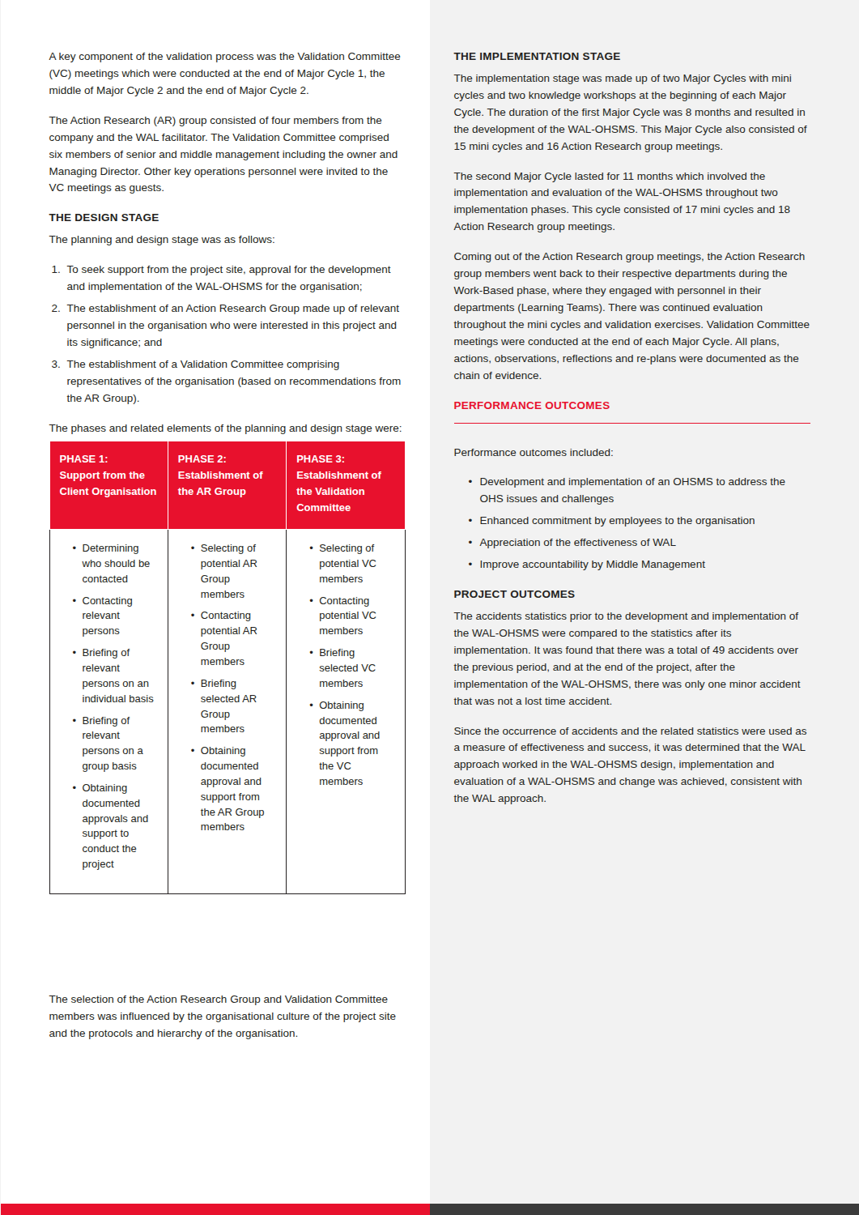A key component of the validation process was the Validation Committee (VC) meetings which were conducted at the end of Major Cycle 1, the middle of Major Cycle 2 and the end of Major Cycle 2.
The Action Research (AR) group consisted of four members from the company and the WAL facilitator. The Validation Committee comprised six members of senior and middle management including the owner and Managing Director. Other key operations personnel were invited to the VC meetings as guests.
The Design Stage
The planning and design stage was as follows:
To seek support from the project site, approval for the development and implementation of the WAL-OHSMS for the organisation;
The establishment of an Action Research Group made up of relevant personnel in the organisation who were interested in this project and its significance; and
The establishment of a Validation Committee comprising representatives of the organisation (based on recommendations from the AR Group).
The phases and related elements of the planning and design stage were:
| PHASE 1: Support from the Client Organisation | PHASE 2: Establishment of the AR Group | PHASE 3: Establishment of the Validation Committee |
| --- | --- | --- |
| Determining who should be contacted Contacting relevant persons Briefing of relevant persons on an individual basis Briefing of relevant persons on a group basis Obtaining documented approvals and support to conduct the project | Selecting of potential AR Group members Contacting potential AR Group members Briefing selected AR Group members Obtaining documented approval and support from the AR Group members | Selecting of potential VC members Contacting potential VC members Briefing selected VC members Obtaining documented approval and support from the VC members |
The selection of the Action Research Group and Validation Committee members was influenced by the organisational culture of the project site and the protocols and hierarchy of the organisation.
The Implementation Stage
The implementation stage was made up of two Major Cycles with mini cycles and two knowledge workshops at the beginning of each Major Cycle. The duration of the first Major Cycle was 8 months and resulted in the development of the WAL-OHSMS. This Major Cycle also consisted of 15 mini cycles and 16 Action Research group meetings.
The second Major Cycle lasted for 11 months which involved the implementation and evaluation of the WAL-OHSMS throughout two implementation phases. This cycle consisted of 17 mini cycles and 18 Action Research group meetings.
Coming out of the Action Research group meetings, the Action Research group members went back to their respective departments during the Work-Based phase, where they engaged with personnel in their departments (Learning Teams). There was continued evaluation throughout the mini cycles and validation exercises. Validation Committee meetings were conducted at the end of each Major Cycle. All plans, actions, observations, reflections and re-plans were documented as the chain of evidence.
Performance Outcomes
Performance outcomes included:
Development and implementation of an OHSMS to address the OHS issues and challenges
Enhanced commitment by employees to the organisation
Appreciation of the effectiveness of WAL
Improve accountability by Middle Management
Project Outcomes
The accidents statistics prior to the development and implementation of the WAL-OHSMS were compared to the statistics after its implementation. It was found that there was a total of 49 accidents over the previous period, and at the end of the project, after the implementation of the WAL-OHSMS, there was only one minor accident that was not a lost time accident.
Since the occurrence of accidents and the related statistics were used as a measure of effectiveness and success, it was determined that the WAL approach worked in the WAL-OHSMS design, implementation and evaluation of a WAL-OHSMS and change was achieved, consistent with the WAL approach.